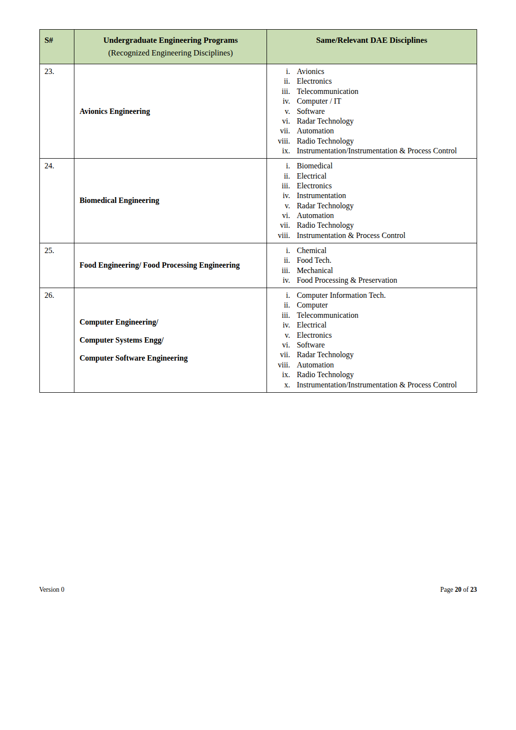| S# | Undergraduate Engineering Programs (Recognized Engineering Disciplines) | Same/Relevant DAE Disciplines |
| --- | --- | --- |
| 23. | Avionics Engineering | Avionics Electronics Telecommunication Computer / IT Software Radar Technology Automation Radio Technology Instrumentation/Instrumentation & Process Control |
| 24. | Biomedical Engineering | Biomedical Electrical Electronics Instrumentation Radar Technology Automation Radio Technology Instrumentation & Process Control |
| 25. | Food Engineering/ Food Processing Engineering | Chemical Food Tech. Mechanical Food Processing & Preservation |
| 26. | Computer Engineering/ Computer Systems Engg/ Computer Software Engineering | Computer Information Tech. Computer Telecommunication Electrical Electronics Software Radar Technology Automation Radio Technology Instrumentation/Instrumentation & Process Control |
Version 0
Page 20 of 23